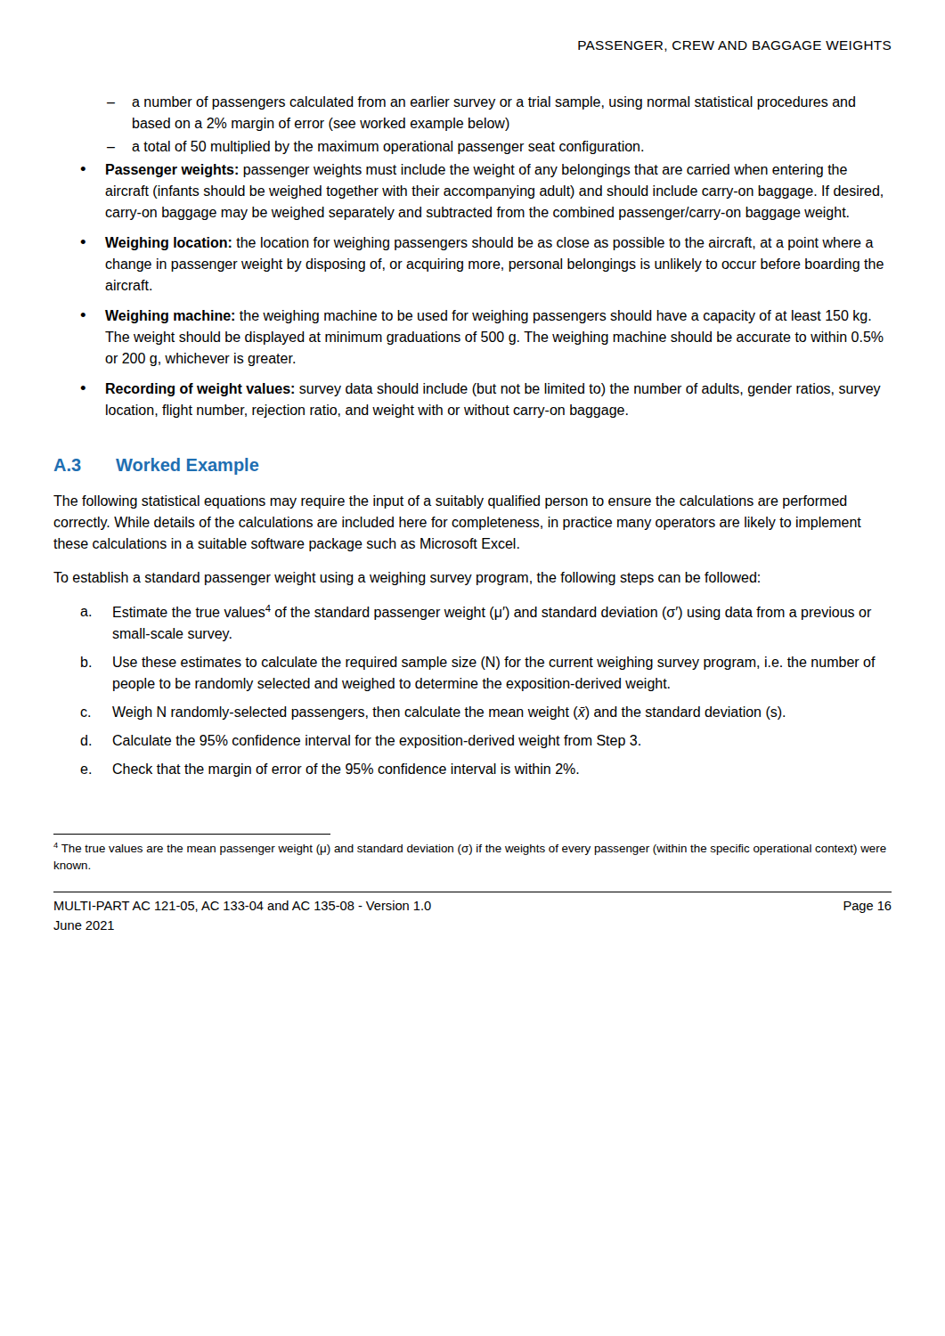PASSENGER, CREW AND BAGGAGE WEIGHTS
a number of passengers calculated from an earlier survey or a trial sample, using normal statistical procedures and based on a 2% margin of error (see worked example below)
a total of 50 multiplied by the maximum operational passenger seat configuration.
Passenger weights: passenger weights must include the weight of any belongings that are carried when entering the aircraft (infants should be weighed together with their accompanying adult) and should include carry-on baggage. If desired, carry-on baggage may be weighed separately and subtracted from the combined passenger/carry-on baggage weight.
Weighing location: the location for weighing passengers should be as close as possible to the aircraft, at a point where a change in passenger weight by disposing of, or acquiring more, personal belongings is unlikely to occur before boarding the aircraft.
Weighing machine: the weighing machine to be used for weighing passengers should have a capacity of at least 150 kg. The weight should be displayed at minimum graduations of 500 g. The weighing machine should be accurate to within 0.5% or 200 g, whichever is greater.
Recording of weight values: survey data should include (but not be limited to) the number of adults, gender ratios, survey location, flight number, rejection ratio, and weight with or without carry-on baggage.
A.3 Worked Example
The following statistical equations may require the input of a suitably qualified person to ensure the calculations are performed correctly. While details of the calculations are included here for completeness, in practice many operators are likely to implement these calculations in a suitable software package such as Microsoft Excel.
To establish a standard passenger weight using a weighing survey program, the following steps can be followed:
Estimate the true values4 of the standard passenger weight (μ′) and standard deviation (σ′) using data from a previous or small-scale survey.
Use these estimates to calculate the required sample size (N) for the current weighing survey program, i.e. the number of people to be randomly selected and weighed to determine the exposition-derived weight.
Weigh N randomly-selected passengers, then calculate the mean weight (x̄) and the standard deviation (s).
Calculate the 95% confidence interval for the exposition-derived weight from Step 3.
Check that the margin of error of the 95% confidence interval is within 2%.
4 The true values are the mean passenger weight (μ) and standard deviation (σ) if the weights of every passenger (within the specific operational context) were known.
MULTI-PART AC 121-05, AC 133-04 and AC 135-08 - Version 1.0
June 2021
Page 16